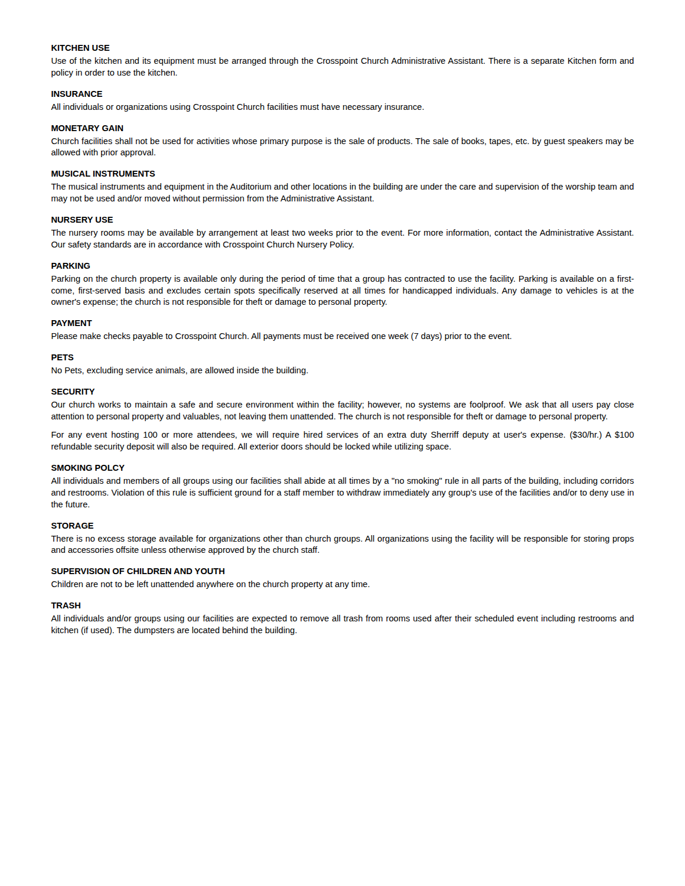Kitchen Use
Use of the kitchen and its equipment must be arranged through the Crosspoint Church Administrative Assistant. There is a separate Kitchen form and policy in order to use the kitchen.
Insurance
All individuals or organizations using Crosspoint Church facilities must have necessary insurance.
Monetary Gain
Church facilities shall not be used for activities whose primary purpose is the sale of products. The sale of books, tapes, etc. by guest speakers may be allowed with prior approval.
Musical Instruments
The musical instruments and equipment in the Auditorium and other locations in the building are under the care and supervision of the worship team and may not be used and/or moved without permission from the Administrative Assistant.
Nursery Use
The nursery rooms may be available by arrangement at least two weeks prior to the event. For more information, contact the Administrative Assistant. Our safety standards are in accordance with Crosspoint Church Nursery Policy.
Parking
Parking on the church property is available only during the period of time that a group has contracted to use the facility. Parking is available on a first-come, first-served basis and excludes certain spots specifically reserved at all times for handicapped individuals. Any damage to vehicles is at the owner's expense; the church is not responsible for theft or damage to personal property.
Payment
Please make checks payable to Crosspoint Church. All payments must be received one week (7 days) prior to the event.
Pets
No Pets, excluding service animals, are allowed inside the building.
Security
Our church works to maintain a safe and secure environment within the facility; however, no systems are foolproof. We ask that all users pay close attention to personal property and valuables, not leaving them unattended. The church is not responsible for theft or damage to personal property.
For any event hosting 100 or more attendees, we will require hired services of an extra duty Sherriff deputy at user's expense. ($30/hr.) A $100 refundable security deposit will also be required. All exterior doors should be locked while utilizing space.
Smoking Polcy
All individuals and members of all groups using our facilities shall abide at all times by a "no smoking" rule in all parts of the building, including corridors and restrooms. Violation of this rule is sufficient ground for a staff member to withdraw immediately any group's use of the facilities and/or to deny use in the future.
Storage
There is no excess storage available for organizations other than church groups. All organizations using the facility will be responsible for storing props and accessories offsite unless otherwise approved by the church staff.
Supervision of Children and Youth
Children are not to be left unattended anywhere on the church property at any time.
Trash
All individuals and/or groups using our facilities are expected to remove all trash from rooms used after their scheduled event including restrooms and kitchen (if used). The dumpsters are located behind the building.